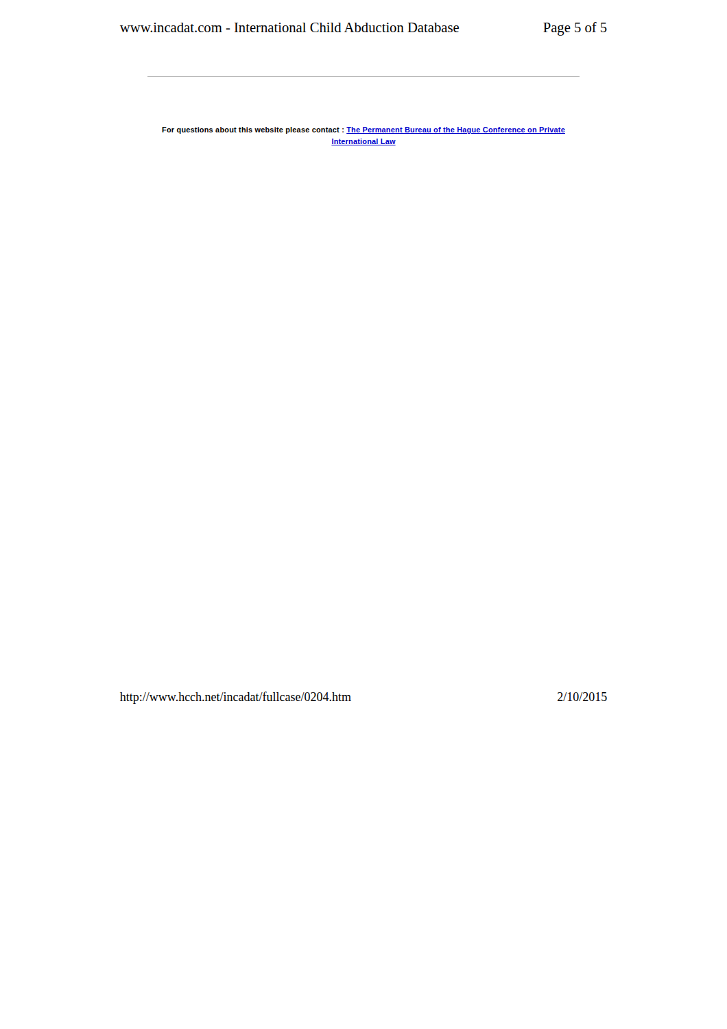www.incadat.com - International Child Abduction Database Page 5 of 5
For questions about this website please contact : The Permanent Bureau of the Hague Conference on Private International Law
http://www.hcch.net/incadat/fullcase/0204.htm 2/10/2015